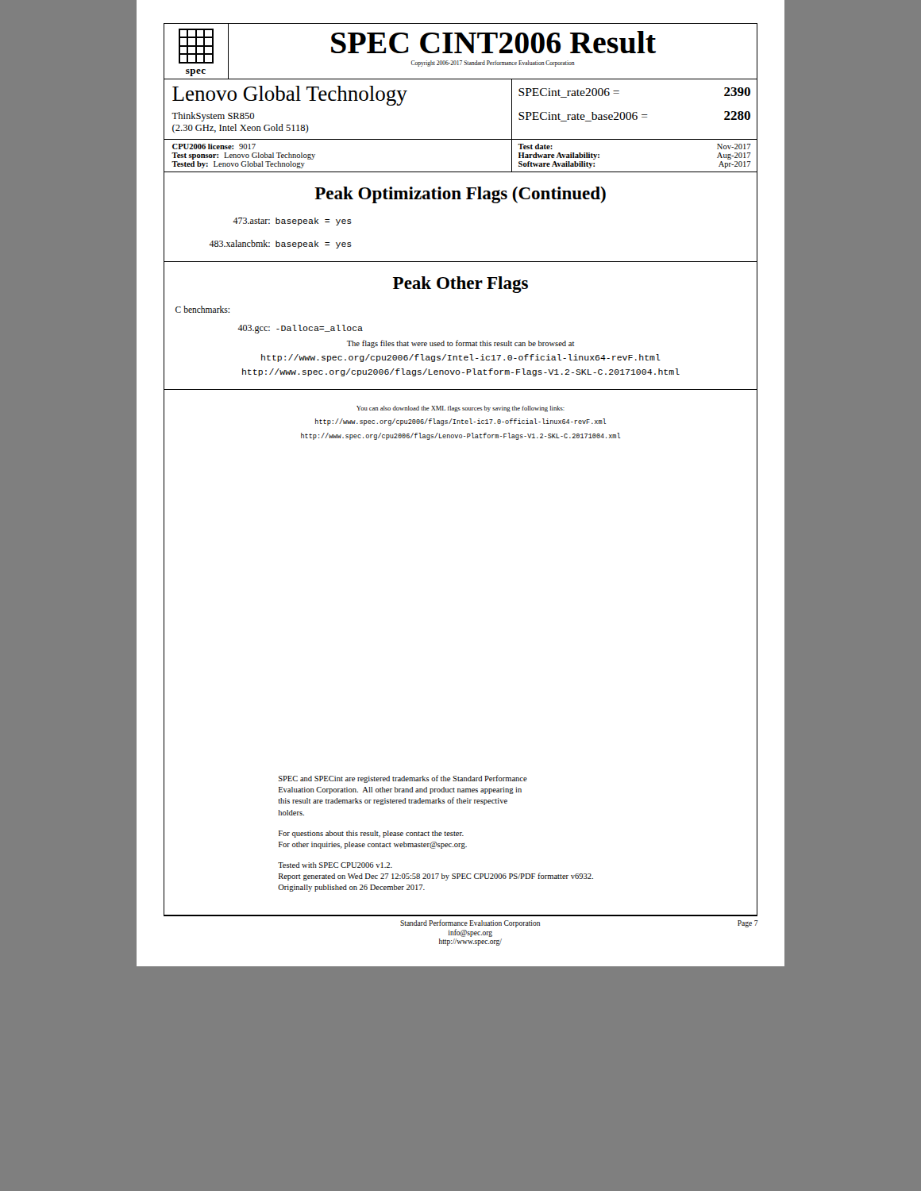spec
SPEC CINT2006 Result
Copyright 2006-2017 Standard Performance Evaluation Corporation
Lenovo Global Technology
ThinkSystem SR850
(2.30 GHz, Intel Xeon Gold 5118)
SPECint_rate2006 = 2390
SPECint_rate_base2006 = 2280
CPU2006 license: 9017
Test sponsor: Lenovo Global Technology
Tested by: Lenovo Global Technology
Test date: Nov-2017
Hardware Availability: Aug-2017
Software Availability: Apr-2017
Peak Optimization Flags (Continued)
473.astar: basepeak = yes
483.xalancbmk: basepeak = yes
Peak Other Flags
C benchmarks:
403.gcc:-Dalloca=_alloca
The flags files that were used to format this result can be browsed at
http://www.spec.org/cpu2006/flags/Intel-ic17.0-official-linux64-revF.html
http://www.spec.org/cpu2006/flags/Lenovo-Platform-Flags-V1.2-SKL-C.20171004.html
You can also download the XML flags sources by saving the following links:
http://www.spec.org/cpu2006/flags/Intel-ic17.0-official-linux64-revF.xml
http://www.spec.org/cpu2006/flags/Lenovo-Platform-Flags-V1.2-SKL-C.20171004.xml
SPEC and SPECint are registered trademarks of the Standard Performance
Evaluation Corporation. All other brand and product names appearing in
this result are trademarks or registered trademarks of their respective
holders.
For questions about this result, please contact the tester.
For other inquiries, please contact webmaster@spec.org.
Tested with SPEC CPU2006 v1.2.
Report generated on Wed Dec 27 12:05:58 2017 by SPEC CPU2006 PS/PDF formatter v6932.
Originally published on 26 December 2017.
Standard Performance Evaluation Corporation
info@spec.org
http://www.spec.org/
Page 7